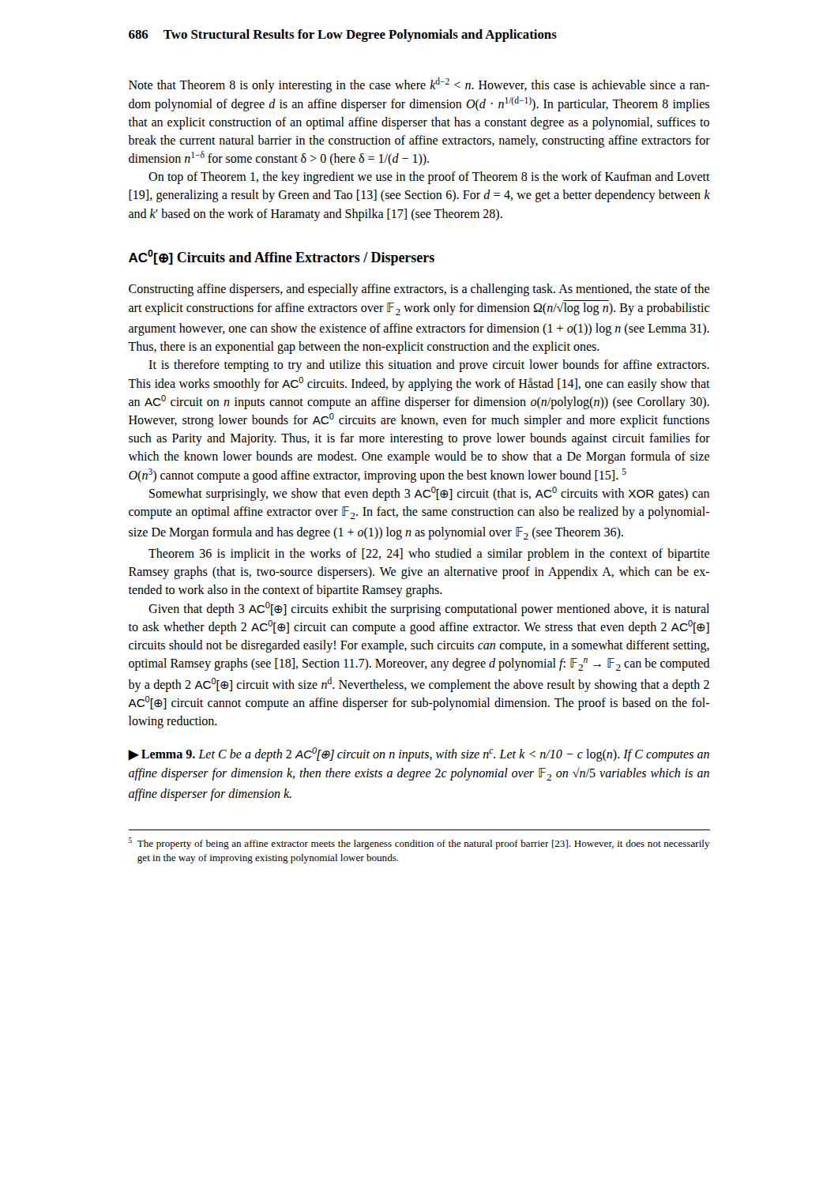686 Two Structural Results for Low Degree Polynomials and Applications
Note that Theorem 8 is only interesting in the case where kd−2 < n. However, this case is achievable since a random polynomial of degree d is an affine disperser for dimension O(d · n1/(d−1)). In particular, Theorem 8 implies that an explicit construction of an optimal affine disperser that has a constant degree as a polynomial, suffices to break the current natural barrier in the construction of affine extractors, namely, constructing affine extractors for dimension n1−δ for some constant δ > 0 (here δ = 1/(d − 1)).
On top of Theorem 1, the key ingredient we use in the proof of Theorem 8 is the work of Kaufman and Lovett [19], generalizing a result by Green and Tao [13] (see Section 6). For d = 4, we get a better dependency between k and k′ based on the work of Haramaty and Shpilka [17] (see Theorem 28).
AC0[⊕] Circuits and Affine Extractors / Dispersers
Constructing affine dispersers, and especially affine extractors, is a challenging task. As mentioned, the state of the art explicit constructions for affine extractors over 𝔽2 work only for dimension Ω(n/√log log n). By a probabilistic argument however, one can show the existence of affine extractors for dimension (1 + o(1)) log n (see Lemma 31). Thus, there is an exponential gap between the non-explicit construction and the explicit ones.
It is therefore tempting to try and utilize this situation and prove circuit lower bounds for affine extractors. This idea works smoothly for AC0 circuits. Indeed, by applying the work of Håstad [14], one can easily show that an AC0 circuit on n inputs cannot compute an affine disperser for dimension o(n/polylog(n)) (see Corollary 30). However, strong lower bounds for AC0 circuits are known, even for much simpler and more explicit functions such as Parity and Majority. Thus, it is far more interesting to prove lower bounds against circuit families for which the known lower bounds are modest. One example would be to show that a De Morgan formula of size O(n3) cannot compute a good affine extractor, improving upon the best known lower bound [15]. 5
Somewhat surprisingly, we show that even depth 3 AC0[⊕] circuit (that is, AC0 circuits with XOR gates) can compute an optimal affine extractor over 𝔽2. In fact, the same construction can also be realized by a polynomial-size De Morgan formula and has degree (1 + o(1)) log n as polynomial over 𝔽2 (see Theorem 36).
Theorem 36 is implicit in the works of [22, 24] who studied a similar problem in the context of bipartite Ramsey graphs (that is, two-source dispersers). We give an alternative proof in Appendix A, which can be extended to work also in the context of bipartite Ramsey graphs.
Given that depth 3 AC0[⊕] circuits exhibit the surprising computational power mentioned above, it is natural to ask whether depth 2 AC0[⊕] circuit can compute a good affine extractor. We stress that even depth 2 AC0[⊕] circuits should not be disregarded easily! For example, such circuits can compute, in a somewhat different setting, optimal Ramsey graphs (see [18], Section 11.7). Moreover, any degree d polynomial f: 𝔽2n → 𝔽2 can be computed by a depth 2 AC0[⊕] circuit with size nd. Nevertheless, we complement the above result by showing that a depth 2 AC0[⊕] circuit cannot compute an affine disperser for sub-polynomial dimension. The proof is based on the following reduction.
▶ Lemma 9. Let C be a depth 2 AC0[⊕] circuit on n inputs, with size nc. Let k < n/10 − c log(n). If C computes an affine disperser for dimension k, then there exists a degree 2c polynomial over 𝔽2 on √n/5 variables which is an affine disperser for dimension k.
5 The property of being an affine extractor meets the largeness condition of the natural proof barrier [23]. However, it does not necessarily get in the way of improving existing polynomial lower bounds.